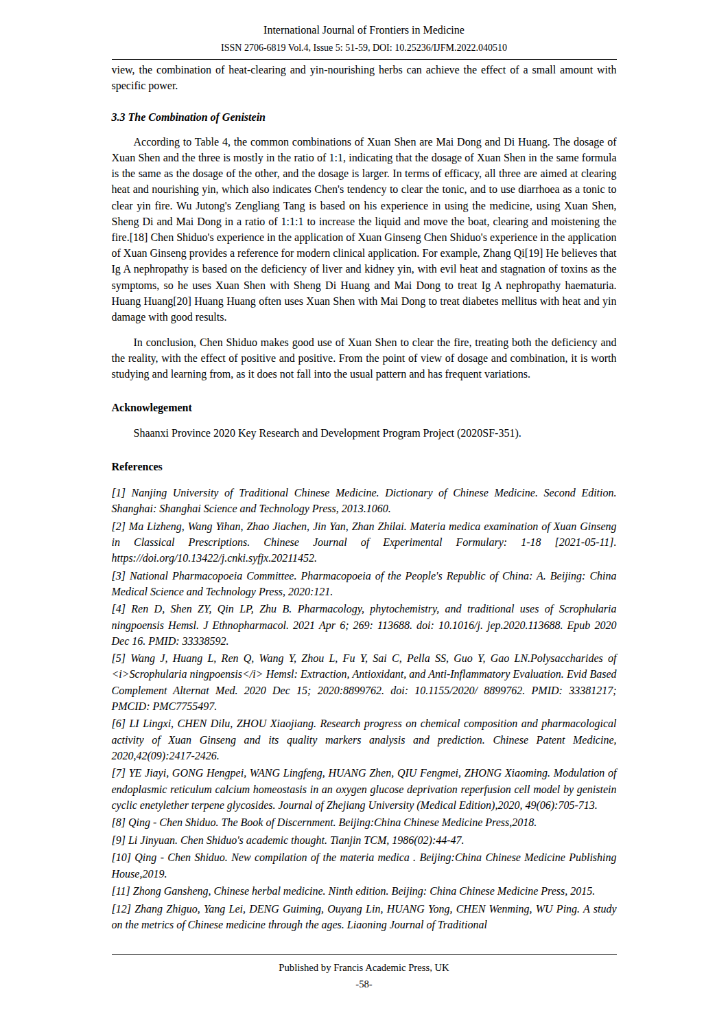International Journal of Frontiers in Medicine
ISSN 2706-6819 Vol.4, Issue 5: 51-59, DOI: 10.25236/IJFM.2022.040510
view, the combination of heat-clearing and yin-nourishing herbs can achieve the effect of a small amount with specific power.
3.3 The Combination of Genistein
According to Table 4, the common combinations of Xuan Shen are Mai Dong and Di Huang. The dosage of Xuan Shen and the three is mostly in the ratio of 1:1, indicating that the dosage of Xuan Shen in the same formula is the same as the dosage of the other, and the dosage is larger. In terms of efficacy, all three are aimed at clearing heat and nourishing yin, which also indicates Chen's tendency to clear the tonic, and to use diarrhoea as a tonic to clear yin fire. Wu Jutong's Zengliang Tang is based on his experience in using the medicine, using Xuan Shen, Sheng Di and Mai Dong in a ratio of 1:1:1 to increase the liquid and move the boat, clearing and moistening the fire.[18] Chen Shiduo's experience in the application of Xuan Ginseng Chen Shiduo's experience in the application of Xuan Ginseng provides a reference for modern clinical application. For example, Zhang Qi[19] He believes that Ig A nephropathy is based on the deficiency of liver and kidney yin, with evil heat and stagnation of toxins as the symptoms, so he uses Xuan Shen with Sheng Di Huang and Mai Dong to treat Ig A nephropathy haematuria. Huang Huang[20] Huang Huang often uses Xuan Shen with Mai Dong to treat diabetes mellitus with heat and yin damage with good results.
In conclusion, Chen Shiduo makes good use of Xuan Shen to clear the fire, treating both the deficiency and the reality, with the effect of positive and positive. From the point of view of dosage and combination, it is worth studying and learning from, as it does not fall into the usual pattern and has frequent variations.
Acknowlegement
Shaanxi Province 2020 Key Research and Development Program Project (2020SF-351).
References
[1] Nanjing University of Traditional Chinese Medicine. Dictionary of Chinese Medicine. Second Edition. Shanghai: Shanghai Science and Technology Press, 2013.1060.
[2] Ma Lizheng, Wang Yihan, Zhao Jiachen, Jin Yan, Zhan Zhilai. Materia medica examination of Xuan Ginseng in Classical Prescriptions. Chinese Journal of Experimental Formulary: 1-18 [2021-05-11]. https://doi.org/10.13422/j.cnki.syfjx.20211452.
[3] National Pharmacopoeia Committee. Pharmacopoeia of the People's Republic of China: A. Beijing: China Medical Science and Technology Press, 2020:121.
[4] Ren D, Shen ZY, Qin LP, Zhu B. Pharmacology, phytochemistry, and traditional uses of Scrophularia ningpoensis Hemsl. J Ethnopharmacol. 2021 Apr 6; 269: 113688. doi: 10.1016/j. jep.2020.113688. Epub 2020 Dec 16. PMID: 33338592.
[5] Wang J, Huang L, Ren Q, Wang Y, Zhou L, Fu Y, Sai C, Pella SS, Guo Y, Gao LN.Polysaccharides of <i>Scrophularia ningpoensis</i> Hemsl: Extraction, Antioxidant, and Anti-Inflammatory Evaluation. Evid Based Complement Alternat Med. 2020 Dec 15; 2020:8899762. doi: 10.1155/2020/ 8899762. PMID: 33381217; PMCID: PMC7755497.
[6] LI Lingxi, CHEN Dilu, ZHOU Xiaojiang. Research progress on chemical composition and pharmacological activity of Xuan Ginseng and its quality markers analysis and prediction. Chinese Patent Medicine, 2020,42(09):2417-2426.
[7] YE Jiayi, GONG Hengpei, WANG Lingfeng, HUANG Zhen, QIU Fengmei, ZHONG Xiaoming. Modulation of endoplasmic reticulum calcium homeostasis in an oxygen glucose deprivation reperfusion cell model by genistein cyclic enetylether terpene glycosides. Journal of Zhejiang University (Medical Edition),2020, 49(06):705-713.
[8] Qing - Chen Shiduo. The Book of Discernment. Beijing:China Chinese Medicine Press,2018.
[9] Li Jinyuan. Chen Shiduo's academic thought. Tianjin TCM, 1986(02):44-47.
[10] Qing - Chen Shiduo. New compilation of the materia medica . Beijing:China Chinese Medicine Publishing House,2019.
[11] Zhong Gansheng, Chinese herbal medicine. Ninth edition. Beijing: China Chinese Medicine Press, 2015.
[12] Zhang Zhiguo, Yang Lei, DENG Guiming, Ouyang Lin, HUANG Yong, CHEN Wenming, WU Ping. A study on the metrics of Chinese medicine through the ages. Liaoning Journal of Traditional
Published by Francis Academic Press, UK
-58-